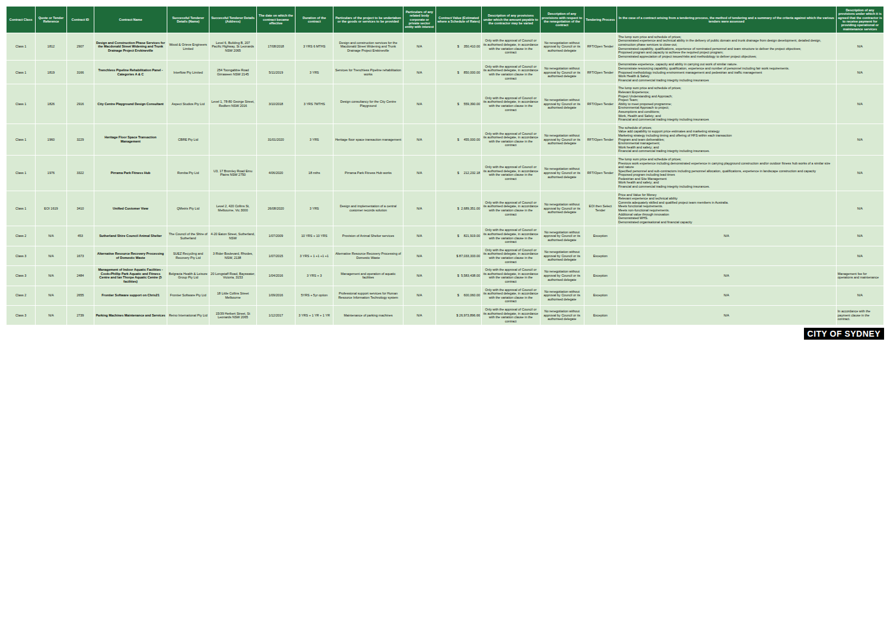| Contract Class | Quote or Tender Reference | Contract ID | Contract Name | Successful Tenderer Details (Name) | Successful Tenderer Details (Address) | The date on which the contract became effective | Duration of the contract | Particulars of the project to be undertaken or the goods or services to be provided | Particulars of any related body corporate or private sector entity with interest | Contract Value (Estimated where a Schedule of Rates) | Description of any provisions under which the amount payable to the contractor may be varied | Description of any provisions with respect to the renegotiation of the contract | Tendering Process | In the case of a contract arising from a tendering process, the method of tendering and a summary of the criteria against which the various tenders were assessed | Description of any provisions under which it is agreed that the contractor is to receive payment for providing operational or maintenance services |
| --- | --- | --- | --- | --- | --- | --- | --- | --- | --- | --- | --- | --- | --- | --- | --- |
| Class 1 | 1812 | 2907 | Design and Construction Phase Services for the Macdonald Street Widening and Trunk Drainage Project Erskineville | Wood & Grieve Engineers Limited | Level 6, Building B, 207 Pacific Highway, St Leonards NSW 2065 | 17/08/2018 | 3 YRS 6 MTHS | Design and construction services for the Macdonald Street Widening and Trunk Drainage Project Erskineville | N/A | $ 350,410.00 | Only with the approval of Council or its authorised delegate, in accordance with the variation clause in the contract | No renegotiation without approval by Council or its authorised delegate | RFT/Open Tender | The lump sum price and schedule of prices; Demonstrated experience and technical ability in the delivery of public domain and trunk drainage from design development, detailed design, construction phase services to close-out; Demonstrated capability, qualifications, experience of nominated personnel and team structure to deliver the project objectives; Proposed program and capacity to achieve the required project program; Demonstrated appreciation of project issues/risks and methodology to deliver project objectives; | N/A |
| Class 1 | 1819 | 3166 | Trenchless Pipeline Rehabilitation Panel - Categories A & C | Interflow Pty Limited | 254 Toongabbie Road Girraween NSW 2145 | 5/11/2019 | 3 YRS | Services for Trenchless Pipeline rehabilitation works | N/A | $ 850,000.00 | Only with the approval of Council or its authorised delegate, in accordance with the variation clause in the contract | No renegotiation without approval by Council or its authorised delegate | RFT/Open Tender | Demonstrate experience, capacity and ability in carrying out work of similar nature. Demonstrate resourcing capability, qualification, experience and number of personnel including fair work requirements. Proposed methodology including environment management and pedestrian and traffic management Work Health & Safety Financial and commercial trading integrity including insurances | N/A |
| Class 1 | 1826 | 2916 | City Centre Playground Design Consultant | Aspect Studios Pty Ltd | Level 1, 78-80 George Street, Redfern NSW 2016 | 3/10/2018 | 3 YRS 7MTHS | Design consultancy for the City Centre Playground | N/A | $ 559,390.00 | Only with the approval of Council or its authorised delegate, in accordance with the variation clause in the contract | No renegotiation without approval by Council or its authorised delegate | RFT/Open Tender | The lump sum price and schedule of prices; Relevant Experience; Project Understanding and Approach; Project Team; Ability to meet proposed programme; Environmental Approach to project; Assumptions and conditions; Work, Health and Safety; and Financial and commercial trading integrity including insurances | N/A |
| Class 1 | 1960 | 3229 | Heritage Floor Space Transaction Management | CBRE Pty Ltd | | 31/01/2020 | 3 YRS | Heritage floor space transaction management | N/A | $ 455,000.00 | Only with the approval of Council or its authorised delegate, in accordance with the variation clause in the contract | No renegotiation without approval by Council or its authorised delegate | RFT/Open Tender | The schedule of prices; Value add capability to support price estimates and marketing strategy Marketing strategy including timing and offering of HFS within each transaction Program and team deliverables; Environmental management; Work health and safety; and Financial and commercial trading integrity including insurances. | N/A |
| Class 1 | 1976 | 3322 | Pirrama Park Fitness Hub | Romba Pty Ltd | U3, 17 Bromley Road Emu Plains NSW 2750 | 4/06/2020 | 18 mths | Pirrama Park Fitness Hub works | N/A | $ 212,232.18 | Only with the approval of Council or its authorised delegate, in accordance with the variation clause in the contract | No renegotiation without approval by Council or its authorised delegate | RFT/Open Tender | The lump sum price and schedule of prices; Previous work experience including demonstrated experience in carrying playground construction and/or outdoor fitness hub works of a similar size and nature Specified personnel and sub-contractors including personnel allocation, qualifications, experience in landscape construction and capacity Proposed program including lead times Pedestrian and Site Management Work health and safety; and Financial and commercial trading integrity including insurances. | N/A |
| Class 1 | EOI 1619 | 3410 | Unified Customer View | QMetrix Pty Ltd | Level 2, 420 Collins St, Melbourne, Vic 3000 | 26/08/2020 | 3 YRS | Design and implementation of a central customer records solution | N/A | $ 2,689,351.00 | Only with the approval of Council or its authorised delegate, in accordance with the variation clause in the contract | No renegotiation without approval by Council or its authorised delegate | EOI then Select Tender | Price and Value for Money Relevant experience and technical ability Commits adequately skilled and qualified project team members in Australia. Meets functional requirements. Meets non-functional requirements. Additional value through innovation Demonstrated WHS. Demonstrated organisational and financial capacity | N/A |
| Class 2 | N/A | 453 | Sutherland Shire Council Animal Shelter | The Council of the Shire of Sutherland | 4-20 Eaton Street, Sutherland, NSW | 1/07/2009 | 10 YRS + 10 YRS | Provision of Animal Shelter services | N/A | $ 821,919.00 | Only with the approval of Council or its authorised delegate, in accordance with the variation clause in the contract | No renegotiation without approval by Council or its authorised delegate | Exception | N/A | N/A |
| Class 3 | N/A | 1673 | Alternative Resource Recovery Processing of Domestic Waste | SUEZ Recycling and Recovery Pty Ltd | 3 Rider Boulevard, Rhodes, NSW, 2138 | 1/07/2015 | 3 YRS + 1 +1 +1 +1 | Alternative Resource Recovery Processing of Domestic Waste | N/A | $ 87,033,333.00 | Only with the approval of Council or its authorised delegate, in accordance with the variation clause in the contract | No renegotiation without approval by Council or its authorised delegate | Exception | | N/A |
| Class 3 | N/A | 2484 | Management of Indoor Aquatic Facilities - Cook+Phillip Park Aquatic and Fitness Centre and Ian Thorpe Aquatic Centre (5 facilities) | Belgravia Health & Leisure Group Pty Ltd | 20 Longstaff Road, Bayswater, Victoria, 3153 | 1/04/2016 | 3 YRS + 3 | Management and operation of aquatic facilities | N/A | $ 5,583,438.00 | Only with the approval of Council or its authorised delegate, in accordance with the variation clause in the contract | No renegotiation without approval by Council or its authorised delegate | Exception | N/A | Management fee for operations and maintenance |
| Class 2 | N/A | 2655 | Frontier Software support on Chris21 | Frontier Software Pty Ltd | 18 Little Collins Street Melbourne | 1/09/2016 | 5YRS + 5yr option | Professional support services for Human Resource Information Technology system | N/A | $ 600,060.00 | Only with the approval of Council or its authorised delegate, in accordance with the variation clause in the contract | No renegotiation without approval by Council or its authorised delegate | Exception | N/A | N/A |
| Class 3 | N/A | 2739 | Parking Machines Maintenance and Services | Reino International Pty Ltd | 15/39 Herbert Street, St Leonards NSW 2065 | 1/12/2017 | 3 YRS + 1 YR + 1 YR | Maintenance of parking machines | N/A | $ 26,973,896.66 | Only with the approval of Council or its authorised delegate, in accordance with the variation clause in the contract | No renegotiation without approval by Council or its authorised delegate | Exception | N/A | In accordance with the payment clause in the contract. |
CITY OF SYDNEY